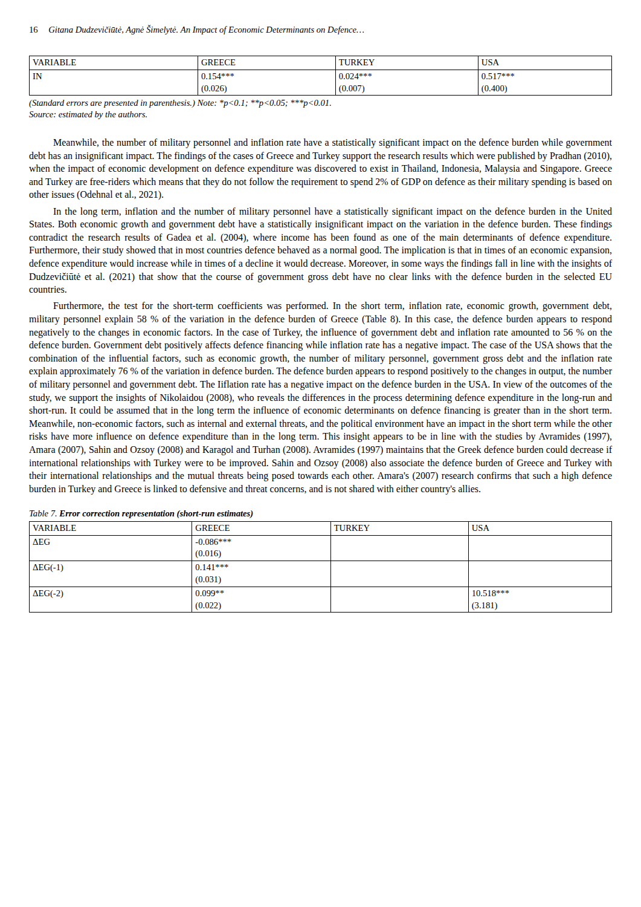16 Gitana Dudzevičiūtė, Agnė Šimelytė. An Impact of Economic Determinants on Defence…
| VARIABLE | GREECE | TURKEY | USA |
| IN | 0.154*** (0.026) | 0.024*** (0.007) | 0.517*** (0.400) |
(Standard errors are presented in parenthesis.) Note: *p<0.1; **p<0.05; ***p<0.01.
Source: estimated by the authors.
Meanwhile, the number of military personnel and inflation rate have a statistically significant impact on the defence burden while government debt has an insignificant impact. The findings of the cases of Greece and Turkey support the research results which were published by Pradhan (2010), when the impact of economic development on defence expenditure was discovered to exist in Thailand, Indonesia, Malaysia and Singapore. Greece and Turkey are free-riders which means that they do not follow the requirement to spend 2% of GDP on defence as their military spending is based on other issues (Odehnal et al., 2021).
In the long term, inflation and the number of military personnel have a statistically significant impact on the defence burden in the United States. Both economic growth and government debt have a statistically insignificant impact on the variation in the defence burden. These findings contradict the research results of Gadea et al. (2004), where income has been found as one of the main determinants of defence expenditure. Furthermore, their study showed that in most countries defence behaved as a normal good. The implication is that in times of an economic expansion, defence expenditure would increase while in times of a decline it would decrease. Moreover, in some ways the findings fall in line with the insights of Dudzevičiūtė et al. (2021) that show that the course of government gross debt have no clear links with the defence burden in the selected EU countries.
Furthermore, the test for the short-term coefficients was performed. In the short term, inflation rate, economic growth, government debt, military personnel explain 58 % of the variation in the defence burden of Greece (Table 8). In this case, the defence burden appears to respond negatively to the changes in economic factors. In the case of Turkey, the influence of government debt and inflation rate amounted to 56 % on the defence burden. Government debt positively affects defence financing while inflation rate has a negative impact. The case of the USA shows that the combination of the influential factors, such as economic growth, the number of military personnel, government gross debt and the inflation rate explain approximately 76 % of the variation in defence burden. The defence burden appears to respond positively to the changes in output, the number of military personnel and government debt. The Iiflation rate has a negative impact on the defence burden in the USA. In view of the outcomes of the study, we support the insights of Nikolaidou (2008), who reveals the differences in the process determining defence expenditure in the long-run and short-run. It could be assumed that in the long term the influence of economic determinants on defence financing is greater than in the short term. Meanwhile, non-economic factors, such as internal and external threats, and the political environment have an impact in the short term while the other risks have more influence on defence expenditure than in the long term. This insight appears to be in line with the studies by Avramides (1997), Amara (2007), Sahin and Ozsoy (2008) and Karagol and Turhan (2008). Avramides (1997) maintains that the Greek defence burden could decrease if international relationships with Turkey were to be improved. Sahin and Ozsoy (2008) also associate the defence burden of Greece and Turkey with their international relationships and the mutual threats being posed towards each other. Amara's (2007) research confirms that such a high defence burden in Turkey and Greece is linked to defensive and threat concerns, and is not shared with either country's allies.
Table 7. Error correction representation (short-run estimates)
| VARIABLE | GREECE | TURKEY | USA |
| ΔEG | -0.086*** (0.016) | | |
| ΔEG(-1) | 0.141*** (0.031) | | |
| ΔEG(-2) | 0.099** (0.022) | | 10.518*** (3.181) |